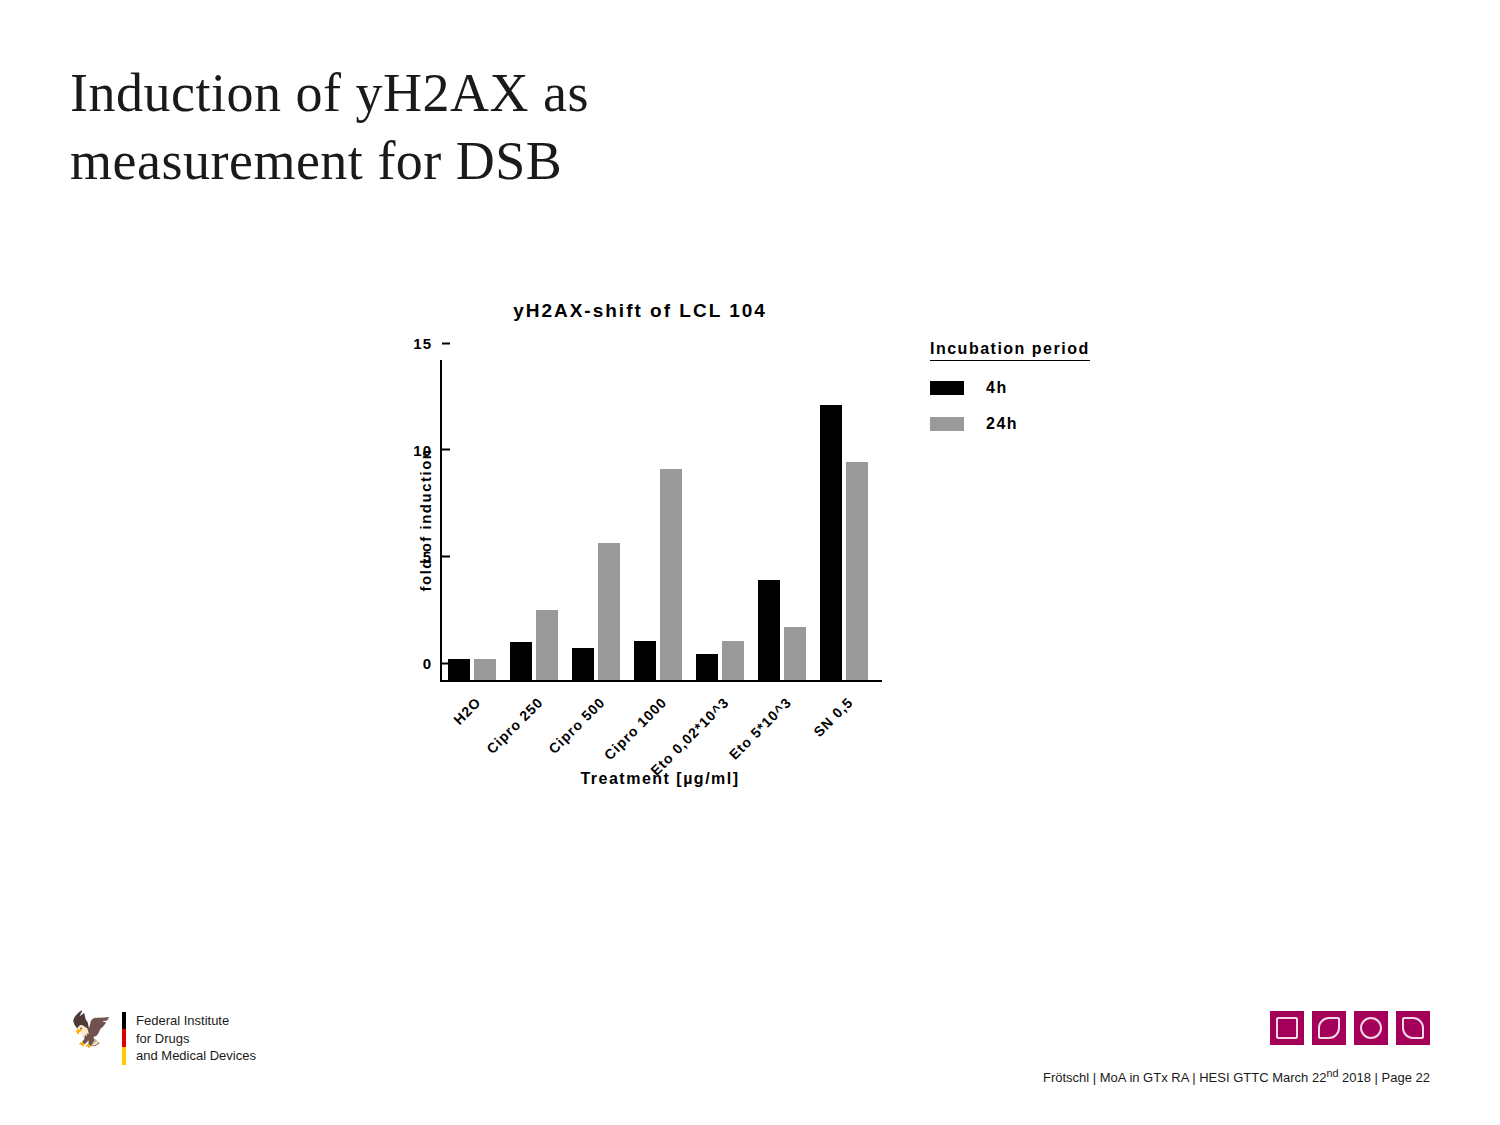Induction of yH2AX as
measurement for DSB
yH2AX-shift of LCL 104
0
5
10
15
fold of induction
H2O
Cipro 250
Cipro 500
Cipro 1000
Eto 0,02*10^3
Eto 5*10^3
SN 0,5
Treatment [µg/ml]
Incubation period
4h
24h
🦅
Federal Institute
for Drugs
and Medical Devices
Frötschl | MoA in GTx RA | HESI GTTC March 22nd 2018 | Page 22